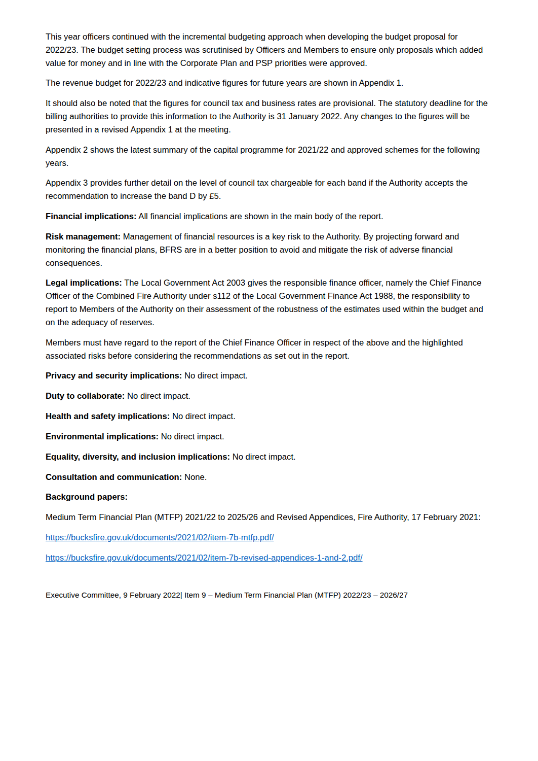This year officers continued with the incremental budgeting approach when developing the budget proposal for 2022/23. The budget setting process was scrutinised by Officers and Members to ensure only proposals which added value for money and in line with the Corporate Plan and PSP priorities were approved.
The revenue budget for 2022/23 and indicative figures for future years are shown in Appendix 1.
It should also be noted that the figures for council tax and business rates are provisional. The statutory deadline for the billing authorities to provide this information to the Authority is 31 January 2022. Any changes to the figures will be presented in a revised Appendix 1 at the meeting.
Appendix 2 shows the latest summary of the capital programme for 2021/22 and approved schemes for the following years.
Appendix 3 provides further detail on the level of council tax chargeable for each band if the Authority accepts the recommendation to increase the band D by £5.
Financial implications: All financial implications are shown in the main body of the report.
Risk management: Management of financial resources is a key risk to the Authority. By projecting forward and monitoring the financial plans, BFRS are in a better position to avoid and mitigate the risk of adverse financial consequences.
Legal implications: The Local Government Act 2003 gives the responsible finance officer, namely the Chief Finance Officer of the Combined Fire Authority under s112 of the Local Government Finance Act 1988, the responsibility to report to Members of the Authority on their assessment of the robustness of the estimates used within the budget and on the adequacy of reserves.
Members must have regard to the report of the Chief Finance Officer in respect of the above and the highlighted associated risks before considering the recommendations as set out in the report.
Privacy and security implications: No direct impact.
Duty to collaborate: No direct impact.
Health and safety implications: No direct impact.
Environmental implications: No direct impact.
Equality, diversity, and inclusion implications: No direct impact.
Consultation and communication: None.
Background papers:
Medium Term Financial Plan (MTFP) 2021/22 to 2025/26 and Revised Appendices, Fire Authority, 17 February 2021:
https://bucksfire.gov.uk/documents/2021/02/item-7b-mtfp.pdf/
https://bucksfire.gov.uk/documents/2021/02/item-7b-revised-appendices-1-and-2.pdf/
Executive Committee, 9 February 2022| Item 9 – Medium Term Financial Plan (MTFP) 2022/23 – 2026/27